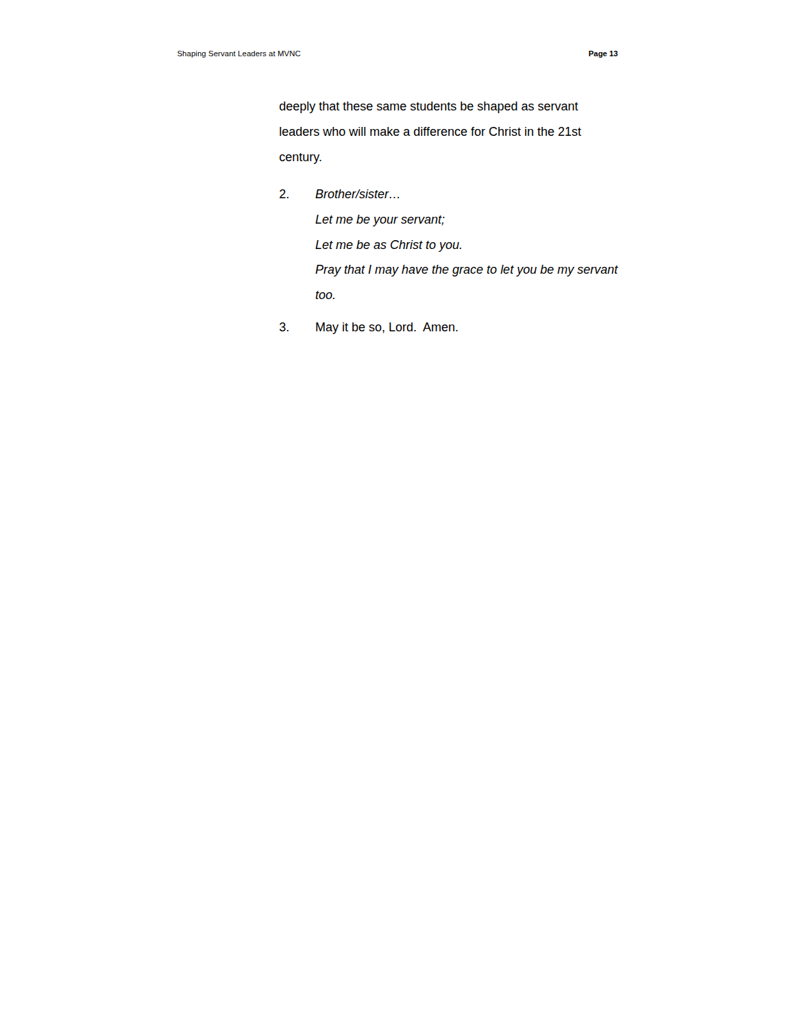Shaping Servant Leaders at MVNC Page 13
deeply that these same students be shaped as servant leaders who will make a difference for Christ in the 21st century.
2.
Brother/sister…
Let me be your servant;
Let me be as Christ to you.
Pray that I may have the grace to let you be my servant too.
3. May it be so, Lord. Amen.